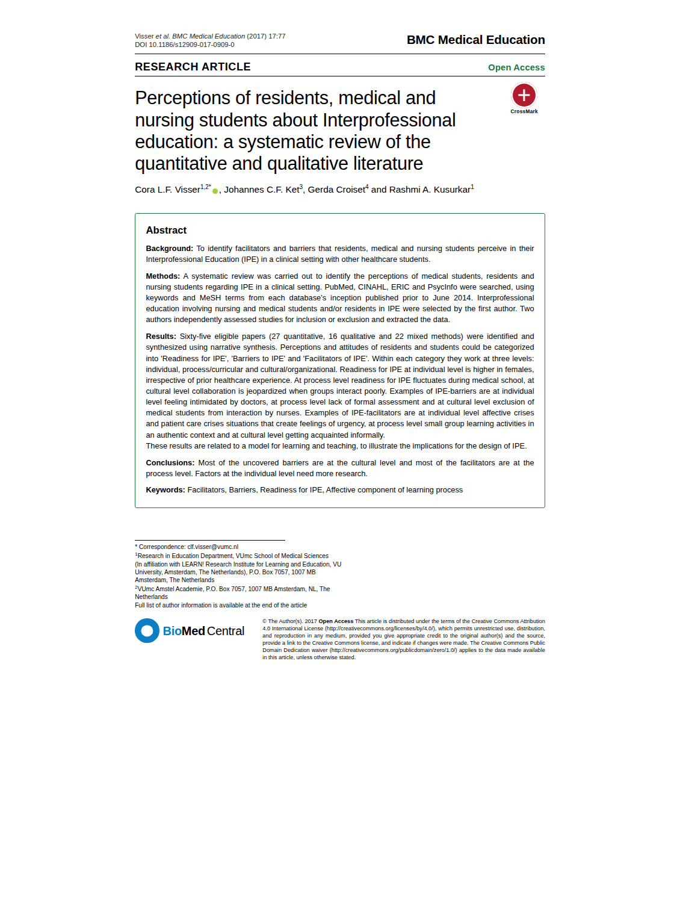Visser et al. BMC Medical Education (2017) 17:77
DOI 10.1186/s12909-017-0909-0
BMC Medical Education
Research Article
Open Access
CrossMark
Perceptions of residents, medical and nursing students about Interprofessional education: a systematic review of the quantitative and qualitative literature
Cora L.F. Visser1,2* , Johannes C.F. Ket3, Gerda Croiset4 and Rashmi A. Kusurkar1
Abstract
Background: To identify facilitators and barriers that residents, medical and nursing students perceive in their Interprofessional Education (IPE) in a clinical setting with other healthcare students.
Methods: A systematic review was carried out to identify the perceptions of medical students, residents and nursing students regarding IPE in a clinical setting. PubMed, CINAHL, ERIC and PsycInfo were searched, using keywords and MeSH terms from each database's inception published prior to June 2014. Interprofessional education involving nursing and medical students and/or residents in IPE were selected by the first author. Two authors independently assessed studies for inclusion or exclusion and extracted the data.
Results: Sixty-five eligible papers (27 quantitative, 16 qualitative and 22 mixed methods) were identified and synthesized using narrative synthesis. Perceptions and attitudes of residents and students could be categorized into 'Readiness for IPE', 'Barriers to IPE' and 'Facilitators of IPE'. Within each category they work at three levels: individual, process/curricular and cultural/organizational. Readiness for IPE at individual level is higher in females, irrespective of prior healthcare experience. At process level readiness for IPE fluctuates during medical school, at cultural level collaboration is jeopardized when groups interact poorly. Examples of IPE-barriers are at individual level feeling intimidated by doctors, at process level lack of formal assessment and at cultural level exclusion of medical students from interaction by nurses. Examples of IPE-facilitators are at individual level affective crises and patient care crises situations that create feelings of urgency, at process level small group learning activities in an authentic context and at cultural level getting acquainted informally.
These results are related to a model for learning and teaching, to illustrate the implications for the design of IPE.
Conclusions: Most of the uncovered barriers are at the cultural level and most of the facilitators are at the process level. Factors at the individual level need more research.
Keywords: Facilitators, Barriers, Readiness for IPE, Affective component of learning process
* Correspondence: clf.visser@vumc.nl
1Research in Education Department, VUmc School of Medical Sciences
(In affiliation with LEARN! Research Institute for Learning and Education, VU
University, Amsterdam, The Netherlands), P.O. Box 7057, 1007 MB
Amsterdam, The Netherlands
2VUmc Amstel Academie, P.O. Box 7057, 1007 MB Amsterdam, NL, The
Netherlands
Full list of author information is available at the end of the article
Bio Med Central
© The Author(s). 2017 Open Access This article is distributed under the terms of the Creative Commons Attribution 4.0 International License (http://creativecommons.org/licenses/by/4.0/), which permits unrestricted use, distribution, and reproduction in any medium, provided you give appropriate credit to the original author(s) and the source, provide a link to the Creative Commons license, and indicate if changes were made. The Creative Commons Public Domain Dedication waiver (http://creativecommons.org/publicdomain/zero/1.0/) applies to the data made available in this article, unless otherwise stated.